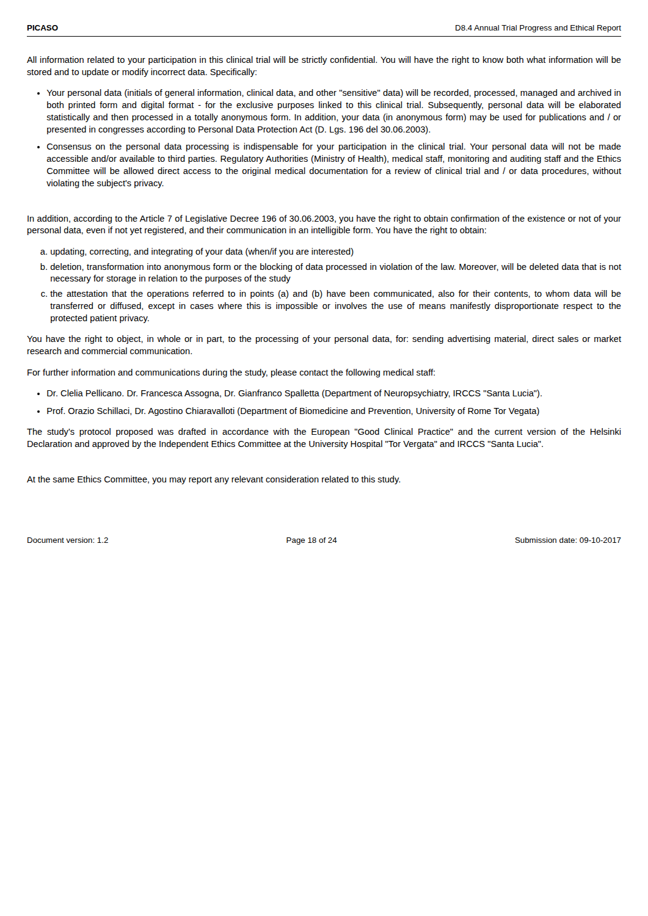PICASO D8.4 Annual Trial Progress and Ethical Report
All information related to your participation in this clinical trial will be strictly confidential. You will have the right to know both what information will be stored and to update or modify incorrect data. Specifically:
Your personal data (initials of general information, clinical data, and other "sensitive" data) will be recorded, processed, managed and archived in both printed form and digital format - for the exclusive purposes linked to this clinical trial. Subsequently, personal data will be elaborated statistically and then processed in a totally anonymous form. In addition, your data (in anonymous form) may be used for publications and / or presented in congresses according to Personal Data Protection Act (D. Lgs. 196 del 30.06.2003).
Consensus on the personal data processing is indispensable for your participation in the clinical trial. Your personal data will not be made accessible and/or available to third parties. Regulatory Authorities (Ministry of Health), medical staff, monitoring and auditing staff and the Ethics Committee will be allowed direct access to the original medical documentation for a review of clinical trial and / or data procedures, without violating the subject's privacy.
In addition, according to the Article 7 of Legislative Decree 196 of 30.06.2003, you have the right to obtain confirmation of the existence or not of your personal data, even if not yet registered, and their communication in an intelligible form. You have the right to obtain:
updating, correcting, and integrating of your data (when/if you are interested)
deletion, transformation into anonymous form or the blocking of data processed in violation of the law. Moreover, will be deleted data that is not necessary for storage in relation to the purposes of the study
the attestation that the operations referred to in points (a) and (b) have been communicated, also for their contents, to whom data will be transferred or diffused, except in cases where this is impossible or involves the use of means manifestly disproportionate respect to the protected patient privacy.
You have the right to object, in whole or in part, to the processing of your personal data, for: sending advertising material, direct sales or market research and commercial communication.
For further information and communications during the study, please contact the following medical staff:
Dr. Clelia Pellicano. Dr. Francesca Assogna, Dr. Gianfranco Spalletta (Department of Neuropsychiatry, IRCCS "Santa Lucia").
Prof. Orazio Schillaci, Dr. Agostino Chiaravalloti (Department of Biomedicine and Prevention, University of Rome Tor Vegata)
The study's protocol proposed was drafted in accordance with the European "Good Clinical Practice" and the current version of the Helsinki Declaration and approved by the Independent Ethics Committee at the University Hospital "Tor Vergata" and IRCCS "Santa Lucia".
At the same Ethics Committee, you may report any relevant consideration related to this study.
Document version: 1.2 Page 18 of 24 Submission date: 09-10-2017